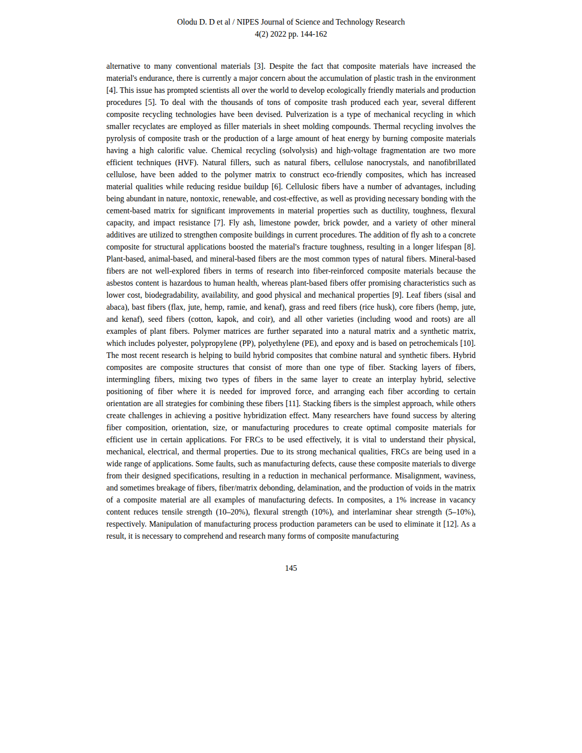Olodu D. D et al / NIPES Journal of Science and Technology Research
4(2) 2022 pp. 144-162
alternative to many conventional materials [3]. Despite the fact that composite materials have increased the material's endurance, there is currently a major concern about the accumulation of plastic trash in the environment [4]. This issue has prompted scientists all over the world to develop ecologically friendly materials and production procedures [5]. To deal with the thousands of tons of composite trash produced each year, several different composite recycling technologies have been devised. Pulverization is a type of mechanical recycling in which smaller recyclates are employed as filler materials in sheet molding compounds. Thermal recycling involves the pyrolysis of composite trash or the production of a large amount of heat energy by burning composite materials having a high calorific value. Chemical recycling (solvolysis) and high-voltage fragmentation are two more efficient techniques (HVF). Natural fillers, such as natural fibers, cellulose nanocrystals, and nanofibrillated cellulose, have been added to the polymer matrix to construct eco-friendly composites, which has increased material qualities while reducing residue buildup [6]. Cellulosic fibers have a number of advantages, including being abundant in nature, nontoxic, renewable, and cost-effective, as well as providing necessary bonding with the cement-based matrix for significant improvements in material properties such as ductility, toughness, flexural capacity, and impact resistance [7]. Fly ash, limestone powder, brick powder, and a variety of other mineral additives are utilized to strengthen composite buildings in current procedures. The addition of fly ash to a concrete composite for structural applications boosted the material's fracture toughness, resulting in a longer lifespan [8]. Plant-based, animal-based, and mineral-based fibers are the most common types of natural fibers. Mineral-based fibers are not well-explored fibers in terms of research into fiber-reinforced composite materials because the asbestos content is hazardous to human health, whereas plant-based fibers offer promising characteristics such as lower cost, biodegradability, availability, and good physical and mechanical properties [9]. Leaf fibers (sisal and abaca), bast fibers (flax, jute, hemp, ramie, and kenaf), grass and reed fibers (rice husk), core fibers (hemp, jute, and kenaf), seed fibers (cotton, kapok, and coir), and all other varieties (including wood and roots) are all examples of plant fibers. Polymer matrices are further separated into a natural matrix and a synthetic matrix, which includes polyester, polypropylene (PP), polyethylene (PE), and epoxy and is based on petrochemicals [10]. The most recent research is helping to build hybrid composites that combine natural and synthetic fibers. Hybrid composites are composite structures that consist of more than one type of fiber. Stacking layers of fibers, intermingling fibers, mixing two types of fibers in the same layer to create an interplay hybrid, selective positioning of fiber where it is needed for improved force, and arranging each fiber according to certain orientation are all strategies for combining these fibers [11]. Stacking fibers is the simplest approach, while others create challenges in achieving a positive hybridization effect. Many researchers have found success by altering fiber composition, orientation, size, or manufacturing procedures to create optimal composite materials for efficient use in certain applications. For FRCs to be used effectively, it is vital to understand their physical, mechanical, electrical, and thermal properties. Due to its strong mechanical qualities, FRCs are being used in a wide range of applications. Some faults, such as manufacturing defects, cause these composite materials to diverge from their designed specifications, resulting in a reduction in mechanical performance. Misalignment, waviness, and sometimes breakage of fibers, fiber/matrix debonding, delamination, and the production of voids in the matrix of a composite material are all examples of manufacturing defects. In composites, a 1% increase in vacancy content reduces tensile strength (10–20%), flexural strength (10%), and interlaminar shear strength (5–10%), respectively. Manipulation of manufacturing process production parameters can be used to eliminate it [12]. As a result, it is necessary to comprehend and research many forms of composite manufacturing
145